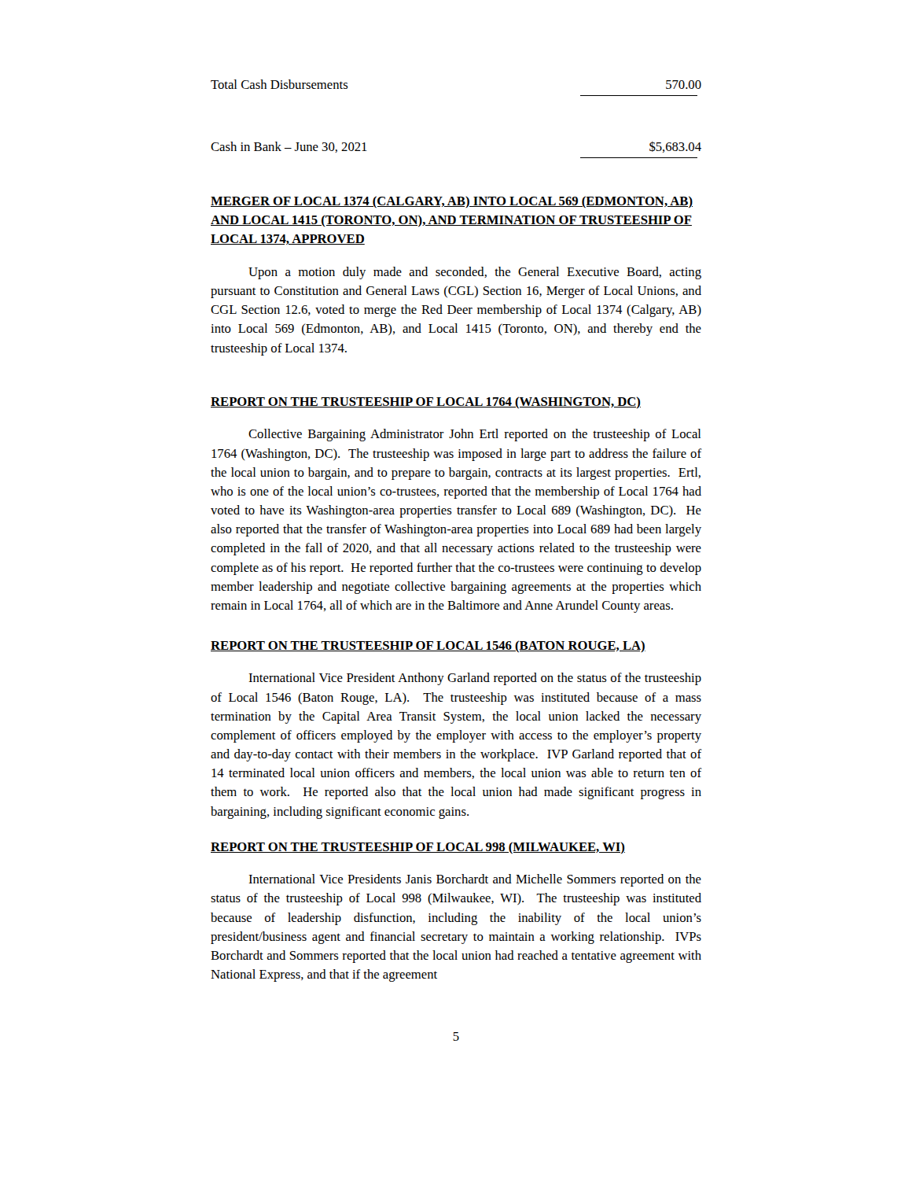| Total Cash Disbursements | | | 570.00 |
| Cash in Bank – June 30, 2021 | | $ | 5,683.04 |
Merger of Local 1374 (Calgary, AB) into Local 569 (Edmonton, AB) and Local 1415 (Toronto, ON), and Termination of Trusteeship of Local 1374, Approved
Upon a motion duly made and seconded, the General Executive Board, acting pursuant to Constitution and General Laws (CGL) Section 16, Merger of Local Unions, and CGL Section 12.6, voted to merge the Red Deer membership of Local 1374 (Calgary, AB) into Local 569 (Edmonton, AB), and Local 1415 (Toronto, ON), and thereby end the trusteeship of Local 1374.
Report on the Trusteeship of Local 1764 (Washington, DC)
Collective Bargaining Administrator John Ertl reported on the trusteeship of Local 1764 (Washington, DC). The trusteeship was imposed in large part to address the failure of the local union to bargain, and to prepare to bargain, contracts at its largest properties. Ertl, who is one of the local union’s co-trustees, reported that the membership of Local 1764 had voted to have its Washington-area properties transfer to Local 689 (Washington, DC). He also reported that the transfer of Washington-area properties into Local 689 had been largely completed in the fall of 2020, and that all necessary actions related to the trusteeship were complete as of his report. He reported further that the co-trustees were continuing to develop member leadership and negotiate collective bargaining agreements at the properties which remain in Local 1764, all of which are in the Baltimore and Anne Arundel County areas.
Report on the Trusteeship of Local 1546 (Baton Rouge, LA)
International Vice President Anthony Garland reported on the status of the trusteeship of Local 1546 (Baton Rouge, LA). The trusteeship was instituted because of a mass termination by the Capital Area Transit System, the local union lacked the necessary complement of officers employed by the employer with access to the employer’s property and day-to-day contact with their members in the workplace. IVP Garland reported that of 14 terminated local union officers and members, the local union was able to return ten of them to work. He reported also that the local union had made significant progress in bargaining, including significant economic gains.
Report on the Trusteeship of Local 998 (Milwaukee, WI)
International Vice Presidents Janis Borchardt and Michelle Sommers reported on the status of the trusteeship of Local 998 (Milwaukee, WI). The trusteeship was instituted because of leadership disfunction, including the inability of the local union’s president/business agent and financial secretary to maintain a working relationship. IVPs Borchardt and Sommers reported that the local union had reached a tentative agreement with National Express, and that if the agreement
5